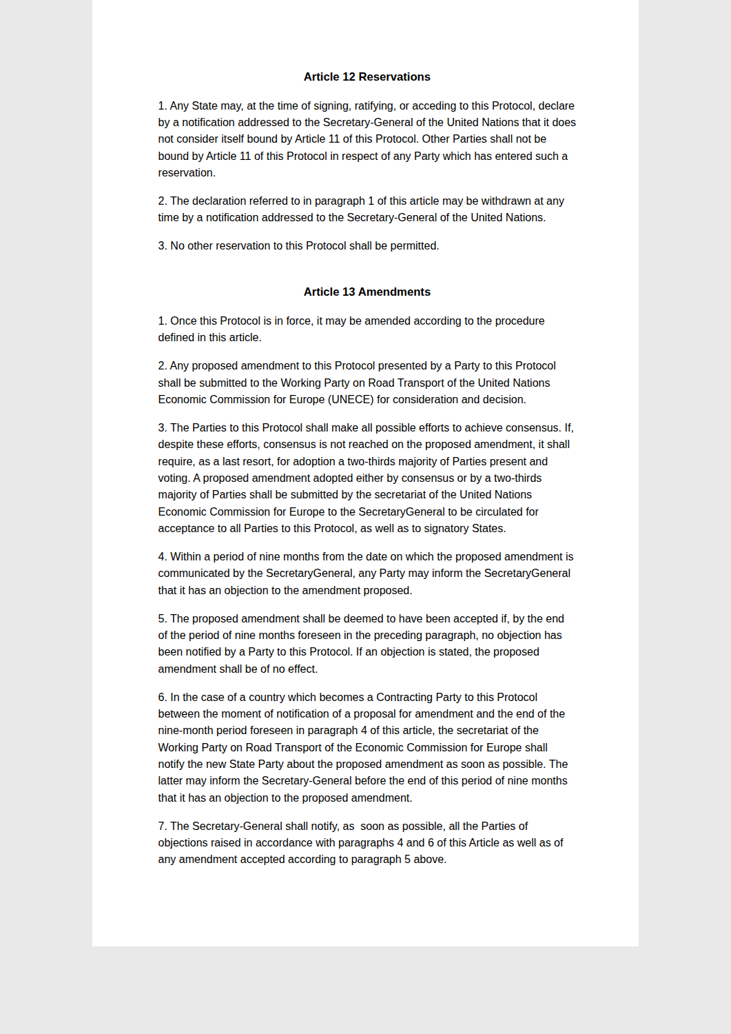Article 12 Reservations
1. Any State may, at the time of signing, ratifying, or acceding to this Protocol, declare by a notification addressed to the Secretary-General of the United Nations that it does not consider itself bound by Article 11 of this Protocol. Other Parties shall not be bound by Article 11 of this Protocol in respect of any Party which has entered such a reservation.
2. The declaration referred to in paragraph 1 of this article may be withdrawn at any time by a notification addressed to the Secretary-General of the United Nations.
3. No other reservation to this Protocol shall be permitted.
Article 13 Amendments
1. Once this Protocol is in force, it may be amended according to the procedure defined in this article.
2. Any proposed amendment to this Protocol presented by a Party to this Protocol shall be submitted to the Working Party on Road Transport of the United Nations Economic Commission for Europe (UNECE) for consideration and decision.
3. The Parties to this Protocol shall make all possible efforts to achieve consensus. If, despite these efforts, consensus is not reached on the proposed amendment, it shall require, as a last resort, for adoption a two-thirds majority of Parties present and voting. A proposed amendment adopted either by consensus or by a two-thirds majority of Parties shall be submitted by the secretariat of the United Nations Economic Commission for Europe to the SecretaryGeneral to be circulated for acceptance to all Parties to this Protocol, as well as to signatory States.
4. Within a period of nine months from the date on which the proposed amendment is communicated by the SecretaryGeneral, any Party may inform the SecretaryGeneral that it has an objection to the amendment proposed.
5. The proposed amendment shall be deemed to have been accepted if, by the end of the period of nine months foreseen in the preceding paragraph, no objection has been notified by a Party to this Protocol. If an objection is stated, the proposed amendment shall be of no effect.
6. In the case of a country which becomes a Contracting Party to this Protocol between the moment of notification of a proposal for amendment and the end of the nine-month period foreseen in paragraph 4 of this article, the secretariat of the Working Party on Road Transport of the Economic Commission for Europe shall notify the new State Party about the proposed amendment as soon as possible. The latter may inform the Secretary-General before the end of this period of nine months that it has an objection to the proposed amendment.
7. The Secretary-General shall notify, as soon as possible, all the Parties of objections raised in accordance with paragraphs 4 and 6 of this Article as well as of any amendment accepted according to paragraph 5 above.